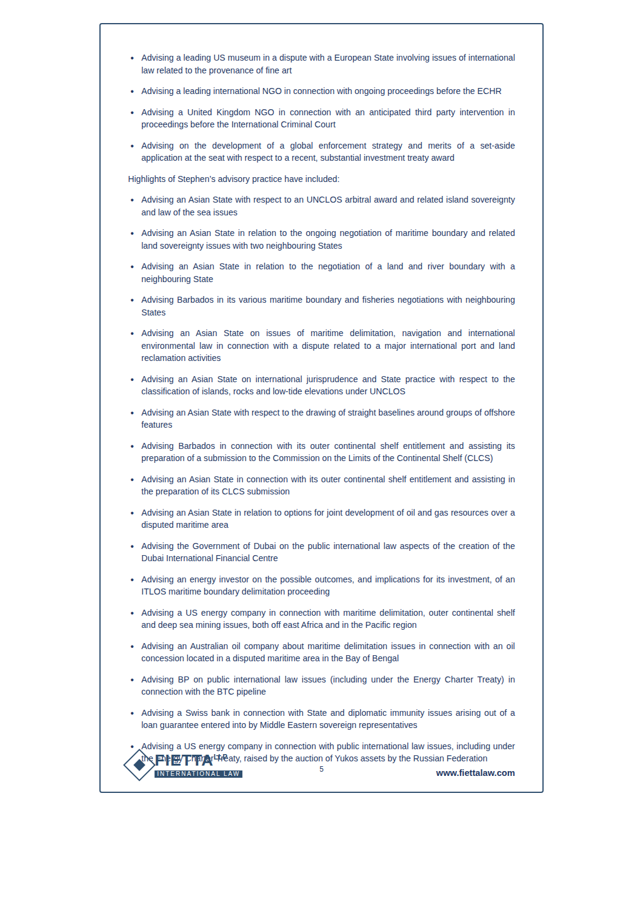Advising a leading US museum in a dispute with a European State involving issues of international law related to the provenance of fine art
Advising a leading international NGO in connection with ongoing proceedings before the ECHR
Advising a United Kingdom NGO in connection with an anticipated third party intervention in proceedings before the International Criminal Court
Advising on the development of a global enforcement strategy and merits of a set-aside application at the seat with respect to a recent, substantial investment treaty award
Highlights of Stephen’s advisory practice have included:
Advising an Asian State with respect to an UNCLOS arbitral award and related island sovereignty and law of the sea issues
Advising an Asian State in relation to the ongoing negotiation of maritime boundary and related land sovereignty issues with two neighbouring States
Advising an Asian State in relation to the negotiation of a land and river boundary with a neighbouring State
Advising Barbados in its various maritime boundary and fisheries negotiations with neighbouring States
Advising an Asian State on issues of maritime delimitation, navigation and international environmental law in connection with a dispute related to a major international port and land reclamation activities
Advising an Asian State on international jurisprudence and State practice with respect to the classification of islands, rocks and low-tide elevations under UNCLOS
Advising an Asian State with respect to the drawing of straight baselines around groups of offshore features
Advising Barbados in connection with its outer continental shelf entitlement and assisting its preparation of a submission to the Commission on the Limits of the Continental Shelf (CLCS)
Advising an Asian State in connection with its outer continental shelf entitlement and assisting in the preparation of its CLCS submission
Advising an Asian State in relation to options for joint development of oil and gas resources over a disputed maritime area
Advising the Government of Dubai on the public international law aspects of the creation of the Dubai International Financial Centre
Advising an energy investor on the possible outcomes, and implications for its investment, of an ITLOS maritime boundary delimitation proceeding
Advising a US energy company in connection with maritime delimitation, outer continental shelf and deep sea mining issues, both off east Africa and in the Pacific region
Advising an Australian oil company about maritime delimitation issues in connection with an oil concession located in a disputed maritime area in the Bay of Bengal
Advising BP on public international law issues (including under the Energy Charter Treaty) in connection with the BTC pipeline
Advising a Swiss bank in connection with State and diplomatic immunity issues arising out of a loan guarantee entered into by Middle Eastern sovereign representatives
Advising a US energy company in connection with public international law issues, including under the Energy Charter Treaty, raised by the auction of Yukos assets by the Russian Federation
FIETTALLP
INTERNATIONAL LAW
www.fiettalaw.com
5